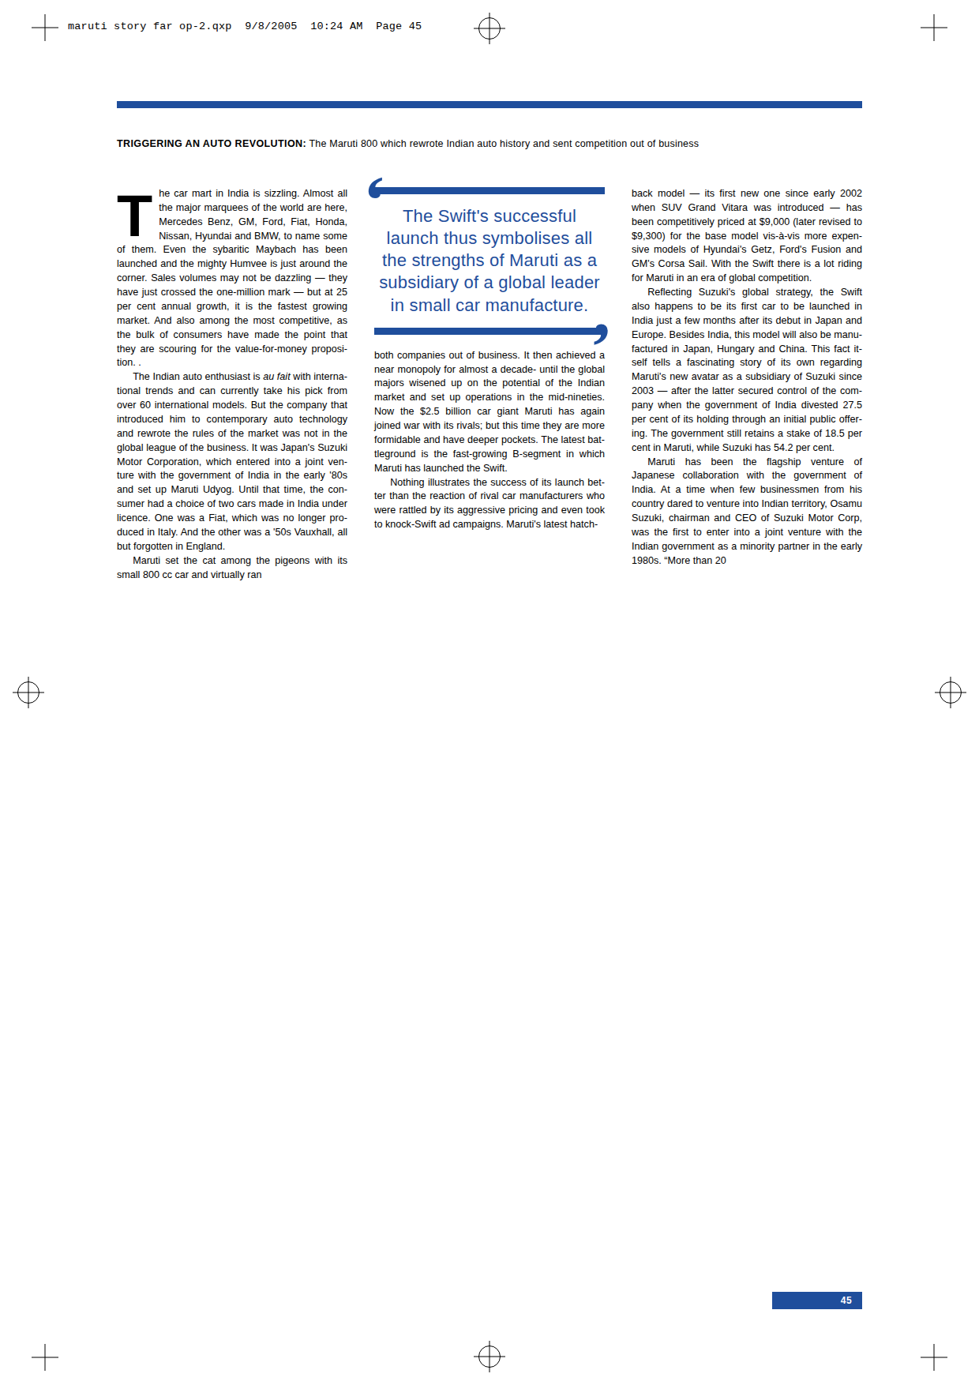maruti story far op-2.qxp 9/8/2005 10:24 AM Page 45
TRIGGERING AN AUTO REVOLUTION: The Maruti 800 which rewrote Indian auto history and sent competition out of business
The car mart in India is sizzling. Almost all the major marquees of the world are here, Mercedes Benz, GM, Ford, Fiat, Honda, Nissan, Hyundai and BMW, to name some of them. Even the sybaritic Maybach has been launched and the mighty Humvee is just around the corner. Sales volumes may not be dazzling — they have just crossed the one-million mark — but at 25 per cent annual growth, it is the fastest growing market. And also among the most competitive, as the bulk of consumers have made the point that they are scouring for the value-for-money proposition. .
The Indian auto enthusiast is au fait with international trends and can currently take his pick from over 60 international models. But the company that introduced him to contemporary auto technology and rewrote the rules of the market was not in the global league of the business. It was Japan's Suzuki Motor Corporation, which entered into a joint venture with the government of India in the early '80s and set up Maruti Udyog. Until that time, the consumer had a choice of two cars made in India under licence. One was a Fiat, which was no longer produced in Italy. And the other was a '50s Vauxhall, all but forgotten in England.
Maruti set the cat among the pigeons with its small 800 cc car and virtually ran
‘
The Swift's successful launch thus symbolises all the strengths of Maruti as a subsidiary of a global leader in small car manufacture.
’
both companies out of business. It then achieved a near monopoly for almost a decade- until the global majors wisened up on the potential of the Indian market and set up operations in the mid-nineties. Now the $2.5 billion car giant Maruti has again joined war with its rivals; but this time they are more formidable and have deeper pockets. The latest battleground is the fast-growing B-segment in which Maruti has launched the Swift.
Nothing illustrates the success of its launch better than the reaction of rival car manufacturers who were rattled by its aggressive pricing and even took to knock-Swift ad campaigns. Maruti's latest hatch-
back model — its first new one since early 2002 when SUV Grand Vitara was introduced — has been competitively priced at $9,000 (later revised to $9,300) for the base model vis-à-vis more expensive models of Hyundai's Getz, Ford's Fusion and GM's Corsa Sail. With the Swift there is a lot riding for Maruti in an era of global competition.
Reflecting Suzuki's global strategy, the Swift also happens to be its first car to be launched in India just a few months after its debut in Japan and Europe. Besides India, this model will also be manufactured in Japan, Hungary and China. This fact itself tells a fascinating story of its own regarding Maruti's new avatar as a subsidiary of Suzuki since 2003 — after the latter secured control of the company when the government of India divested 27.5 per cent of its holding through an initial public offering. The government still retains a stake of 18.5 per cent in Maruti, while Suzuki has 54.2 per cent.
Maruti has been the flagship venture of Japanese collaboration with the government of India. At a time when few businessmen from his country dared to venture into Indian territory, Osamu Suzuki, chairman and CEO of Suzuki Motor Corp, was the first to enter into a joint venture with the Indian government as a minority partner in the early 1980s. “More than 20
45